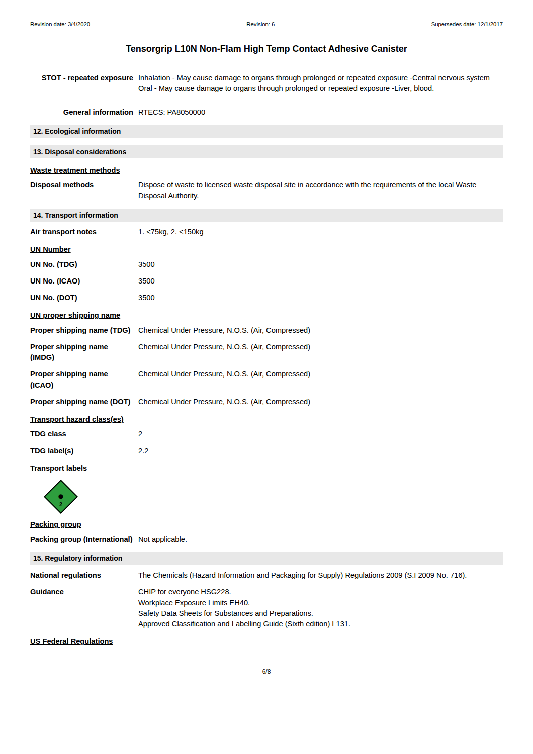Revision date: 3/4/2020 Revision: 6 Supersedes date: 12/1/2017
Tensorgrip L10N Non-Flam High Temp Contact Adhesive Canister
STOT - repeated exposure
Inhalation - May cause damage to organs through prolonged or repeated exposure -Central nervous system Oral - May cause damage to organs through prolonged or repeated exposure -Liver, blood.
General information
RTECS: PA8050000
12. Ecological information
13. Disposal considerations
Waste treatment methods
Disposal methods
Dispose of waste to licensed waste disposal site in accordance with the requirements of the local Waste Disposal Authority.
14. Transport information
Air transport notes
1. <75kg, 2. <150kg
UN Number
UN No. (TDG)
3500
UN No. (ICAO)
3500
UN No. (DOT)
3500
UN proper shipping name
Proper shipping name (TDG)
Chemical Under Pressure, N.O.S. (Air, Compressed)
Proper shipping name (IMDG)
Chemical Under Pressure, N.O.S. (Air, Compressed)
Proper shipping name (ICAO)
Chemical Under Pressure, N.O.S. (Air, Compressed)
Proper shipping name (DOT)
Chemical Under Pressure, N.O.S. (Air, Compressed)
Transport hazard class(es)
TDG class
2
TDG label(s)
2.2
Transport labels
●
2
Packing group
Packing group (International)
Not applicable.
15. Regulatory information
National regulations
The Chemicals (Hazard Information and Packaging for Supply) Regulations 2009 (S.I 2009 No. 716).
Guidance
CHIP for everyone HSG228.
Workplace Exposure Limits EH40.
Safety Data Sheets for Substances and Preparations.
Approved Classification and Labelling Guide (Sixth edition) L131.
US Federal Regulations
6/8